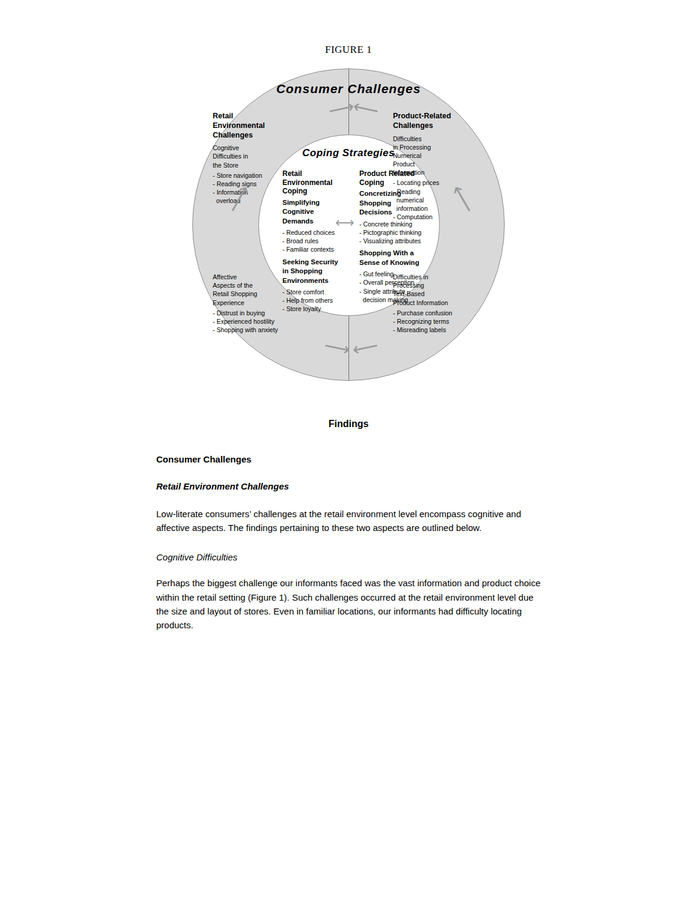FIGURE 1
Consumer Challenges
Coping Strategies
Retail
Environmental
Challenges Cognitive
Difficulties in
the Store
Store navigation
Reading signs
Information
overload
Product-Related
Challenges Difficulties
in Processing
Numerical
Product
Information
Locating prices
Reading
numerical
information
Computation
Affective
Aspects of the
Retail Shopping
Experience
Distrust in buying
Experienced hostility
Shopping with anxiety
Difficulties in
Processing
Text-Based
Product Information
Purchase confusion
Recognizing terms
Misreading labels
Retail
Environmental
Coping Simplifying
Cognitive
Demands
Reduced choices
Broad rules
Familiar contexts
Seeking Security
in Shopping
Environments
Store comfort
Help from others
Store loyalty
Product Related
Coping Concretizing
Shopping
Decisions
Concrete thinking
Pictographic thinking
Visualizing attributes
Shopping With a
Sense of Knowing
Gut feeling
Overall perception
Single attribute
decision making
⟶ ⟶ ⟶ ⟶ ⟶ ⟶ ⟷
Findings
Consumer Challenges
Retail Environment Challenges
Low-literate consumers’ challenges at the retail environment level encompass cognitive and affective aspects. The findings pertaining to these two aspects are outlined below.
Cognitive Difficulties
Perhaps the biggest challenge our informants faced was the vast information and product choice within the retail setting (Figure 1). Such challenges occurred at the retail environment level due the size and layout of stores. Even in familiar locations, our informants had difficulty locating products.